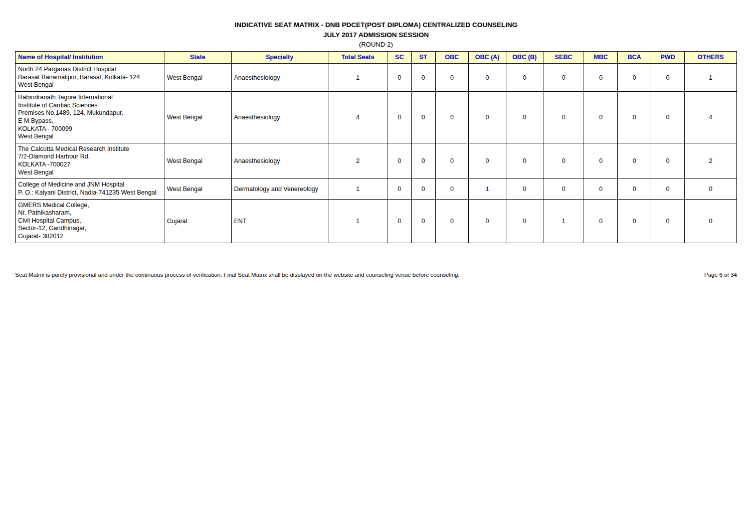INDICATIVE SEAT MATRIX - DNB PDCET(POST DIPLOMA) CENTRALIZED COUNSELING
JULY 2017 ADMISSION SESSION
(ROUND-2)
| Name of Hospital/ Institution | State | Specialty | Total Seats | SC | ST | OBC | OBC (A) | OBC (B) | SEBC | MBC | BCA | PWD | OTHERS |
| --- | --- | --- | --- | --- | --- | --- | --- | --- | --- | --- | --- | --- | --- |
| North 24 Parganas District Hospital Barasat Banamalipur, Barasat, Kolkata- 124 West Bengal | West Bengal | Anaesthesiology | 1 | 0 | 0 | 0 | 0 | 0 | 0 | 0 | 0 | 0 | 1 |
| Rabindranath Tagore International Institute of Cardiac Sciences Premises No.1489, 124, Mukundapur, E M Bypass, KOLKATA - 700099 West Bengal | West Bengal | Anaesthesiology | 4 | 0 | 0 | 0 | 0 | 0 | 0 | 0 | 0 | 0 | 4 |
| The Calcutta Medical Research Institute 7/2-Diamond Harbour Rd, KOLKATA -700027 West Bengal | West Bengal | Anaesthesiology | 2 | 0 | 0 | 0 | 0 | 0 | 0 | 0 | 0 | 0 | 2 |
| College of Medicine and JNM Hospital P. O.: Kalyani District, Nadia-741235 West Bengal | West Bengal | Dermatology and Venereology | 1 | 0 | 0 | 0 | 1 | 0 | 0 | 0 | 0 | 0 | 0 |
| GMERS Medical College, Nr. Pathikasharam, Civil Hospital Campus, Sector-12, Gandhinagar, Gujarat- 382012 | Gujarat | ENT | 1 | 0 | 0 | 0 | 0 | 0 | 1 | 0 | 0 | 0 | 0 |
Seat Matrix is purely provisional and under the continuous process of verification. Final Seat Matrix shall be displayed on the website and counseling venue before counseling. Page 6 of 34